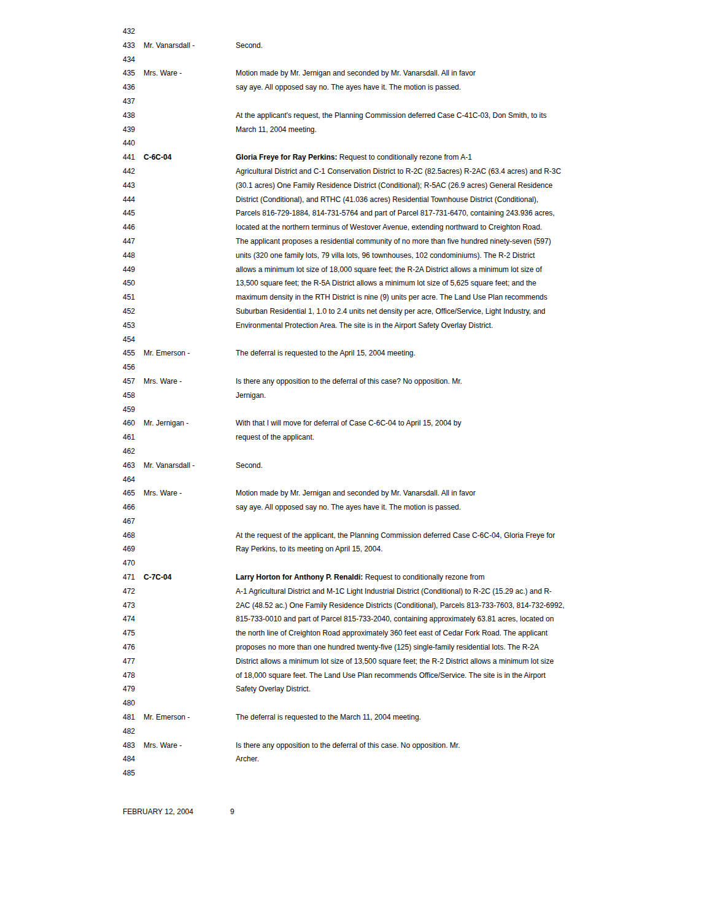| 432 | | |
| 433 | Mr. Vanarsdall - | Second. |
| 434 | | |
| 435 | Mrs. Ware - | Motion made by Mr. Jernigan and seconded by Mr. Vanarsdall. All in favor |
| 436 | | say aye. All opposed say no. The ayes have it. The motion is passed. |
| 437 | | |
| 438 | | At the applicant's request, the Planning Commission deferred Case C-41C-03, Don Smith, to its |
| 439 | | March 11, 2004 meeting. |
| 440 | | |
| 441 | C-6C-04 | Gloria Freye for Ray Perkins: Request to conditionally rezone from A-1 |
| 442 | | Agricultural District and C-1 Conservation District to R-2C (82.5acres) R-2AC (63.4 acres) and R-3C |
| 443 | | (30.1 acres) One Family Residence District (Conditional); R-5AC (26.9 acres) General Residence |
| 444 | | District (Conditional), and RTHC (41.036 acres) Residential Townhouse District (Conditional), |
| 445 | | Parcels 816-729-1884, 814-731-5764 and part of Parcel 817-731-6470, containing 243.936 acres, |
| 446 | | located at the northern terminus of Westover Avenue, extending northward to Creighton Road. |
| 447 | | The applicant proposes a residential community of no more than five hundred ninety-seven (597) |
| 448 | | units (320 one family lots, 79 villa lots, 96 townhouses, 102 condominiums). The R-2 District |
| 449 | | allows a minimum lot size of 18,000 square feet; the R-2A District allows a minimum lot size of |
| 450 | | 13,500 square feet; the R-5A District allows a minimum lot size of 5,625 square feet; and the |
| 451 | | maximum density in the RTH District is nine (9) units per acre. The Land Use Plan recommends |
| 452 | | Suburban Residential 1, 1.0 to 2.4 units net density per acre, Office/Service, Light Industry, and |
| 453 | | Environmental Protection Area. The site is in the Airport Safety Overlay District. |
| 454 | | |
| 455 | Mr. Emerson - | The deferral is requested to the April 15, 2004 meeting. |
| 456 | | |
| 457 | Mrs. Ware - | Is there any opposition to the deferral of this case? No opposition. Mr. |
| 458 | | Jernigan. |
| 459 | | |
| 460 | Mr. Jernigan - | With that I will move for deferral of Case C-6C-04 to April 15, 2004 by |
| 461 | | request of the applicant. |
| 462 | | |
| 463 | Mr. Vanarsdall - | Second. |
| 464 | | |
| 465 | Mrs. Ware - | Motion made by Mr. Jernigan and seconded by Mr. Vanarsdall. All in favor |
| 466 | | say aye. All opposed say no. The ayes have it. The motion is passed. |
| 467 | | |
| 468 | | At the request of the applicant, the Planning Commission deferred Case C-6C-04, Gloria Freye for |
| 469 | | Ray Perkins, to its meeting on April 15, 2004. |
| 470 | | |
| 471 | C-7C-04 | Larry Horton for Anthony P. Renaldi: Request to conditionally rezone from |
| 472 | | A-1 Agricultural District and M-1C Light Industrial District (Conditional) to R-2C (15.29 ac.) and R- |
| 473 | | 2AC (48.52 ac.) One Family Residence Districts (Conditional), Parcels 813-733-7603, 814-732-6992, |
| 474 | | 815-733-0010 and part of Parcel 815-733-2040, containing approximately 63.81 acres, located on |
| 475 | | the north line of Creighton Road approximately 360 feet east of Cedar Fork Road. The applicant |
| 476 | | proposes no more than one hundred twenty-five (125) single-family residential lots. The R-2A |
| 477 | | District allows a minimum lot size of 13,500 square feet; the R-2 District allows a minimum lot size |
| 478 | | of 18,000 square feet. The Land Use Plan recommends Office/Service. The site is in the Airport |
| 479 | | Safety Overlay District. |
| 480 | | |
| 481 | Mr. Emerson - | The deferral is requested to the March 11, 2004 meeting. |
| 482 | | |
| 483 | Mrs. Ware - | Is there any opposition to the deferral of this case. No opposition. Mr. |
| 484 | | Archer. |
| 485 | | |
FEBRUARY 12, 2004 9